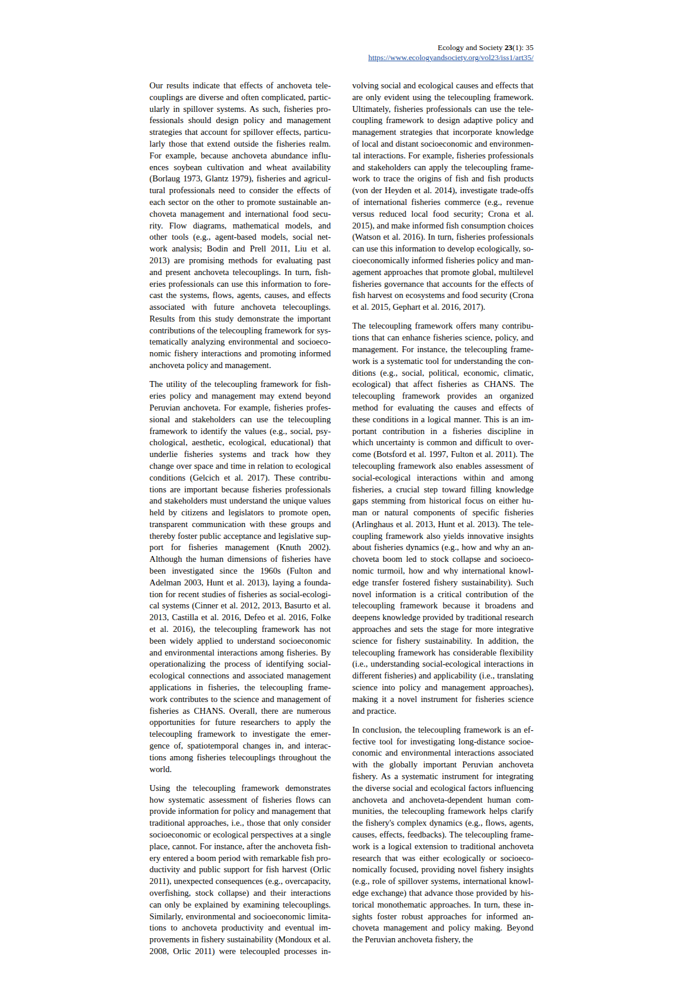Ecology and Society 23(1): 35
https://www.ecologyandsociety.org/vol23/iss1/art35/
Our results indicate that effects of anchoveta telecouplings are diverse and often complicated, particularly in spillover systems. As such, fisheries professionals should design policy and management strategies that account for spillover effects, particularly those that extend outside the fisheries realm. For example, because anchoveta abundance influences soybean cultivation and wheat availability (Borlaug 1973, Glantz 1979), fisheries and agricultural professionals need to consider the effects of each sector on the other to promote sustainable anchoveta management and international food security. Flow diagrams, mathematical models, and other tools (e.g., agent-based models, social network analysis; Bodin and Prell 2011, Liu et al. 2013) are promising methods for evaluating past and present anchoveta telecouplings. In turn, fisheries professionals can use this information to forecast the systems, flows, agents, causes, and effects associated with future anchoveta telecouplings. Results from this study demonstrate the important contributions of the telecoupling framework for systematically analyzing environmental and socioeconomic fishery interactions and promoting informed anchoveta policy and management.
The utility of the telecoupling framework for fisheries policy and management may extend beyond Peruvian anchoveta. For example, fisheries professional and stakeholders can use the telecoupling framework to identify the values (e.g., social, psychological, aesthetic, ecological, educational) that underlie fisheries systems and track how they change over space and time in relation to ecological conditions (Gelcich et al. 2017). These contributions are important because fisheries professionals and stakeholders must understand the unique values held by citizens and legislators to promote open, transparent communication with these groups and thereby foster public acceptance and legislative support for fisheries management (Knuth 2002). Although the human dimensions of fisheries have been investigated since the 1960s (Fulton and Adelman 2003, Hunt et al. 2013), laying a foundation for recent studies of fisheries as social-ecological systems (Cinner et al. 2012, 2013, Basurto et al. 2013, Castilla et al. 2016, Defeo et al. 2016, Folke et al. 2016), the telecoupling framework has not been widely applied to understand socioeconomic and environmental interactions among fisheries. By operationalizing the process of identifying social-ecological connections and associated management applications in fisheries, the telecoupling framework contributes to the science and management of fisheries as CHANS. Overall, there are numerous opportunities for future researchers to apply the telecoupling framework to investigate the emergence of, spatiotemporal changes in, and interactions among fisheries telecouplings throughout the world.
Using the telecoupling framework demonstrates how systematic assessment of fisheries flows can provide information for policy and management that traditional approaches, i.e., those that only consider socioeconomic or ecological perspectives at a single place, cannot. For instance, after the anchoveta fishery entered a boom period with remarkable fish productivity and public support for fish harvest (Orlic 2011), unexpected consequences (e.g., overcapacity, overfishing, stock collapse) and their interactions can only be explained by examining telecouplings. Similarly, environmental and socioeconomic limitations to anchoveta productivity and eventual improvements in fishery sustainability (Mondoux et al. 2008, Orlic 2011) were telecoupled processes involving social and ecological causes and effects that are only evident using the telecoupling framework. Ultimately, fisheries professionals can use the telecoupling framework to design adaptive policy and management strategies that incorporate knowledge of local and distant socioeconomic and environmental interactions. For example, fisheries professionals and stakeholders can apply the telecoupling framework to trace the origins of fish and fish products (von der Heyden et al. 2014), investigate trade-offs of international fisheries commerce (e.g., revenue versus reduced local food security; Crona et al. 2015), and make informed fish consumption choices (Watson et al. 2016). In turn, fisheries professionals can use this information to develop ecologically, socioeconomically informed fisheries policy and management approaches that promote global, multilevel fisheries governance that accounts for the effects of fish harvest on ecosystems and food security (Crona et al. 2015, Gephart et al. 2016, 2017).
The telecoupling framework offers many contributions that can enhance fisheries science, policy, and management. For instance, the telecoupling framework is a systematic tool for understanding the conditions (e.g., social, political, economic, climatic, ecological) that affect fisheries as CHANS. The telecoupling framework provides an organized method for evaluating the causes and effects of these conditions in a logical manner. This is an important contribution in a fisheries discipline in which uncertainty is common and difficult to overcome (Botsford et al. 1997, Fulton et al. 2011). The telecoupling framework also enables assessment of social-ecological interactions within and among fisheries, a crucial step toward filling knowledge gaps stemming from historical focus on either human or natural components of specific fisheries (Arlinghaus et al. 2013, Hunt et al. 2013). The telecoupling framework also yields innovative insights about fisheries dynamics (e.g., how and why an anchoveta boom led to stock collapse and socioeconomic turmoil, how and why international knowledge transfer fostered fishery sustainability). Such novel information is a critical contribution of the telecoupling framework because it broadens and deepens knowledge provided by traditional research approaches and sets the stage for more integrative science for fishery sustainability. In addition, the telecoupling framework has considerable flexibility (i.e., understanding social-ecological interactions in different fisheries) and applicability (i.e., translating science into policy and management approaches), making it a novel instrument for fisheries science and practice.
In conclusion, the telecoupling framework is an effective tool for investigating long-distance socioeconomic and environmental interactions associated with the globally important Peruvian anchoveta fishery. As a systematic instrument for integrating the diverse social and ecological factors influencing anchoveta and anchoveta-dependent human communities, the telecoupling framework helps clarify the fishery's complex dynamics (e.g., flows, agents, causes, effects, feedbacks). The telecoupling framework is a logical extension to traditional anchoveta research that was either ecologically or socioeconomically focused, providing novel fishery insights (e.g., role of spillover systems, international knowledge exchange) that advance those provided by historical monothematic approaches. In turn, these insights foster robust approaches for informed anchoveta management and policy making. Beyond the Peruvian anchoveta fishery, the